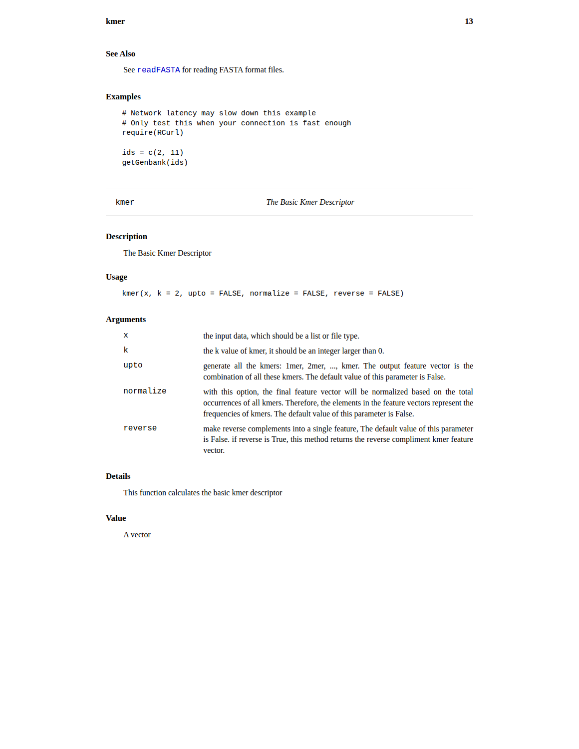kmer 13
See Also
See readFASTA for reading FASTA format files.
Examples
# Network latency may slow down this example
# Only test this when your connection is fast enough
require(RCurl)

ids = c(2, 11)
getGenbank(ids)
kmer The Basic Kmer Descriptor
Description
The Basic Kmer Descriptor
Usage
kmer(x, k = 2, upto = FALSE, normalize = FALSE, reverse = FALSE)
Arguments
x
the input data, which should be a list or file type.
k
the k value of kmer, it should be an integer larger than 0.
upto
generate all the kmers: 1mer, 2mer, ..., kmer. The output feature vector is the combination of all these kmers. The default value of this parameter is False.
normalize
with this option, the final feature vector will be normalized based on the total occurrences of all kmers. Therefore, the elements in the feature vectors represent the frequencies of kmers. The default value of this parameter is False.
reverse
make reverse complements into a single feature, The default value of this parameter is False. if reverse is True, this method returns the reverse compliment kmer feature vector.
Details
This function calculates the basic kmer descriptor
Value
A vector